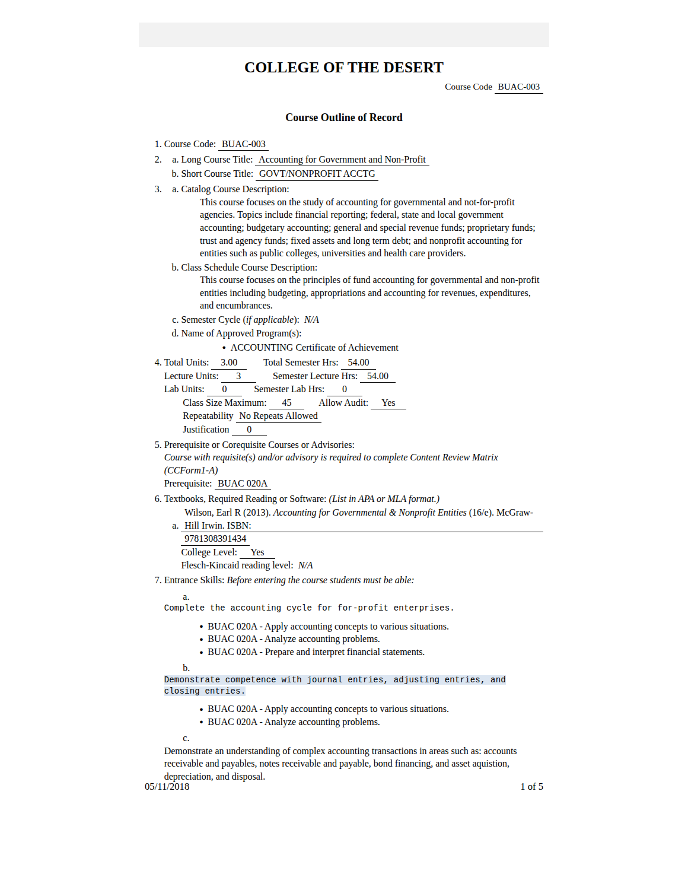COLLEGE OF THE DESERT
Course Code BUAC-003
Course Outline of Record
Course Code: BUAC-003
Long Course Title: Accounting for Government and Non-Profit
Short Course Title: GOVT/NONPROFIT ACCTG
Catalog Course Description:
This course focuses on the study of accounting for governmental and not-for-profit agencies. Topics include financial reporting; federal, state and local government accounting; budgetary accounting; general and special revenue funds; proprietary funds; trust and agency funds; fixed assets and long term debt; and nonprofit accounting for entities such as public colleges, universities and health care providers.
Class Schedule Course Description:
This course focuses on the principles of fund accounting for governmental and non-profit entities including budgeting, appropriations and accounting for revenues, expenditures, and encumbrances.
Semester Cycle (if applicable): N/A
Name of Approved Program(s):
ACCOUNTING Certificate of Achievement
Total Units: 3.00 Total Semester Hrs: 54.00
Lecture Units: 3 Semester Lecture Hrs: 54.00
Lab Units: 0 Semester Lab Hrs: 0
Class Size Maximum: 45 Allow Audit: Yes
Repeatability No Repeats Allowed
Justification 0
Prerequisite or Corequisite Courses or Advisories:
Course with requisite(s) and/or advisory is required to complete Content Review Matrix (CCForm1-A)
Prerequisite: BUAC 020A
Textbooks, Required Reading or Software: (List in APA or MLA format.)
Wilson, Earl R (2013). Accounting for Governmental & Nonprofit Entities (16/e). McGraw-Hill Irwin. ISBN:
9781308391434
College Level: Yes
Flesch-Kincaid reading level: N/A
Entrance Skills: Before entering the course students must be able:
a.
Complete the accounting cycle for for-profit enterprises.
BUAC 020A - Apply accounting concepts to various situations.
BUAC 020A - Analyze accounting problems.
BUAC 020A - Prepare and interpret financial statements.
b.
Demonstrate competence with journal entries, adjusting entries, and closing entries.
BUAC 020A - Apply accounting concepts to various situations.
BUAC 020A - Analyze accounting problems.
c.
Demonstrate an understanding of complex accounting transactions in areas such as: accounts receivable and payables, notes receivable and payable, bond financing, and asset aquistion, depreciation, and disposal.
05/11/2018
1 of 5